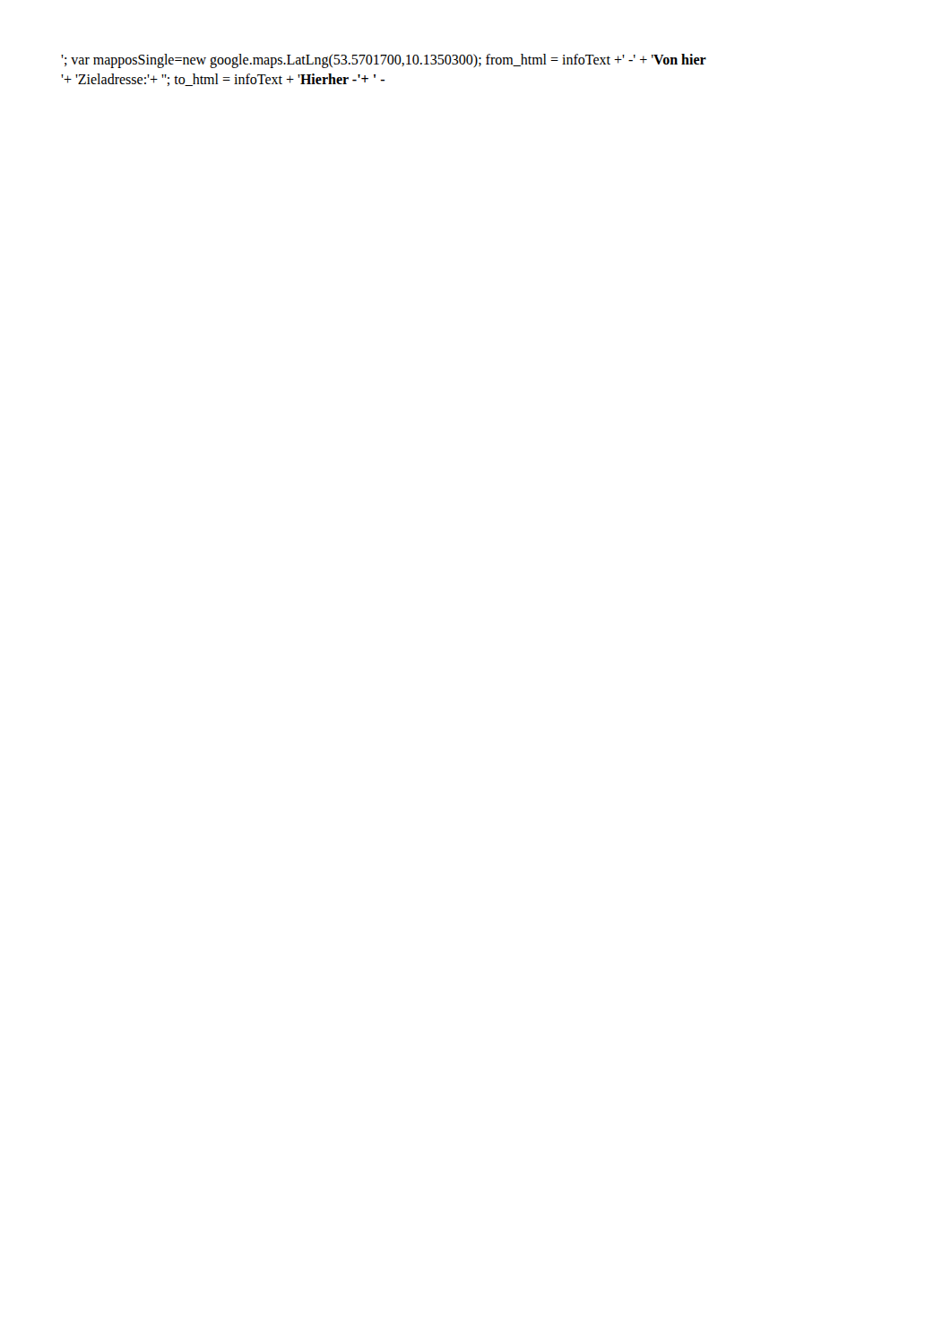'; var mapposSingle=new google.maps.LatLng(53.5701700,10.1350300); from_html = infoText +' -' + 'Von hier
'+ 'Zieladresse:'+ ''; to_html = infoText + 'Hierher -'+ ' -